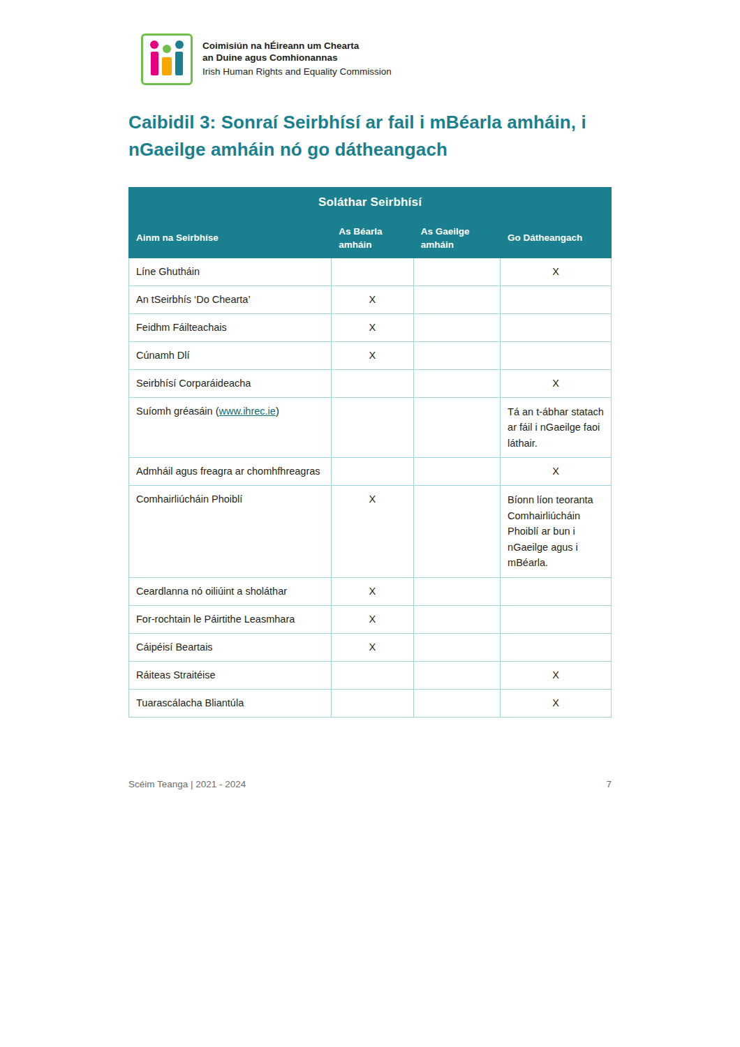Coimisiún na hÉireann um Chearta
an Duine agus Comhionannas Irish Human Rights and Equality Commission
Caibidil 3: Sonraí Seirbhísí ar fail i mBéarla amháin, i nGaeilge amháin nó go dátheangach
Soláthar Seirbhísí
| Ainm na Seirbhíse | As Béarla amháin | As Gaeilge amháin | Go Dátheangach |
| --- | --- | --- | --- |
| Líne Ghutháin | | | X |
| An tSeirbhís ‘Do Chearta’ | X | | |
| Feidhm Fáilteachais | X | | |
| Cúnamh Dlí | X | | |
| Seirbhísí Corparáideacha | | | X |
| Suíomh gréasáin ( www.ihrec.ie ) | | | Tá an t-ábhar statach ar fáil i nGaeilge faoi láthair. |
| Admháil agus freagra ar chomhfhreagras | | | X |
| Comhairliúcháin Phoiblí | X | | Bíonn líon teoranta Comhairliúcháin Phoiblí ar bun i nGaeilge agus i mBéarla. |
| Ceardlanna nó oiliúint a sholáthar | X | | |
| For-rochtain le Páirtithe Leasmhara | X | | |
| Cáipéisí Beartais | X | | |
| Ráiteas Straitéise | | | X |
| Tuarascálacha Bliantúla | | | X |
Scéim Teanga | 2021 - 2024 7